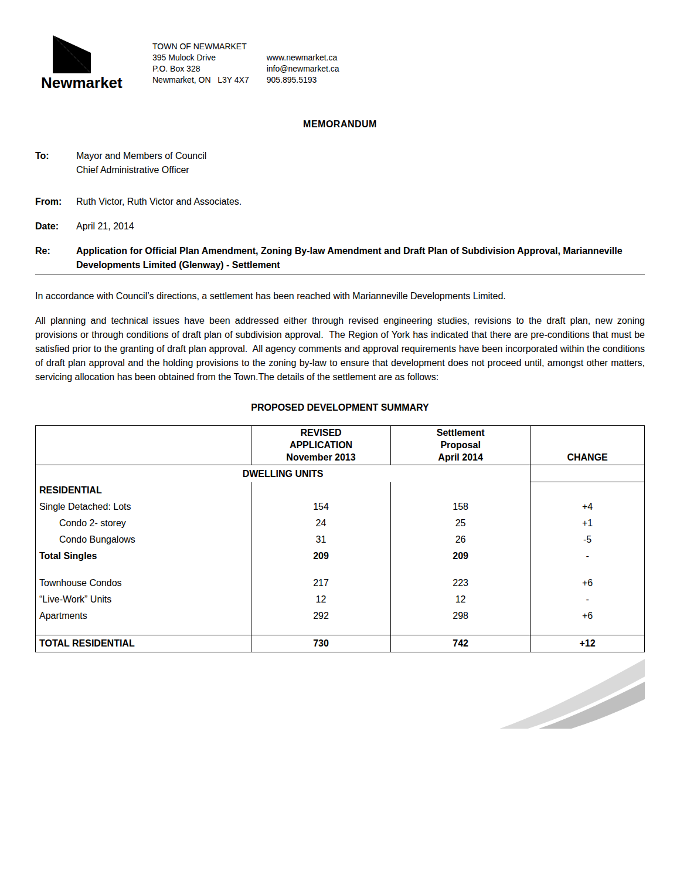Newmarket
| TOWN OF NEWMARKET | |
| 395 Mulock Drive | www.newmarket.ca |
| P.O. Box 328 | info@newmarket.ca |
| Newmarket, ON L3Y 4X7 | 905.895.5193 |
MEMORANDUM
To:
Mayor and Members of Council
Chief Administrative Officer
From:
Ruth Victor, Ruth Victor and Associates.
Date:
April 21, 2014
Re:
Application for Official Plan Amendment, Zoning By-law Amendment and Draft Plan of Subdivision Approval, Marianneville Developments Limited (Glenway) - Settlement
In accordance with Council’s directions, a settlement has been reached with Marianneville Developments Limited.
All planning and technical issues have been addressed either through revised engineering studies, revisions to the draft plan, new zoning provisions or through conditions of draft plan of subdivision approval. The Region of York has indicated that there are pre-conditions that must be satisfied prior to the granting of draft plan approval. All agency comments and approval requirements have been incorporated within the conditions of draft plan approval and the holding provisions to the zoning by-law to ensure that development does not proceed until, amongst other matters, servicing allocation has been obtained from the Town.The details of the settlement are as follows:
PROPOSED DEVELOPMENT SUMMARY
| | REVISED APPLICATION November 2013 | Settlement Proposal April 2014 | CHANGE |
| --- | --- | --- | --- |
| DWELLING UNITS | |
| RESIDENTIAL | | | |
| Single Detached: Lots | 154 | 158 | +4 |
| Condo 2- storey | 24 | 25 | +1 |
| Condo Bungalows | 31 | 26 | -5 |
| Total Singles | 209 | 209 | - |
| Townhouse Condos | 217 | 223 | +6 |
| “Live-Work” Units | 12 | 12 | - |
| Apartments | 292 | 298 | +6 |
| TOTAL RESIDENTIAL | 730 | 742 | +12 |